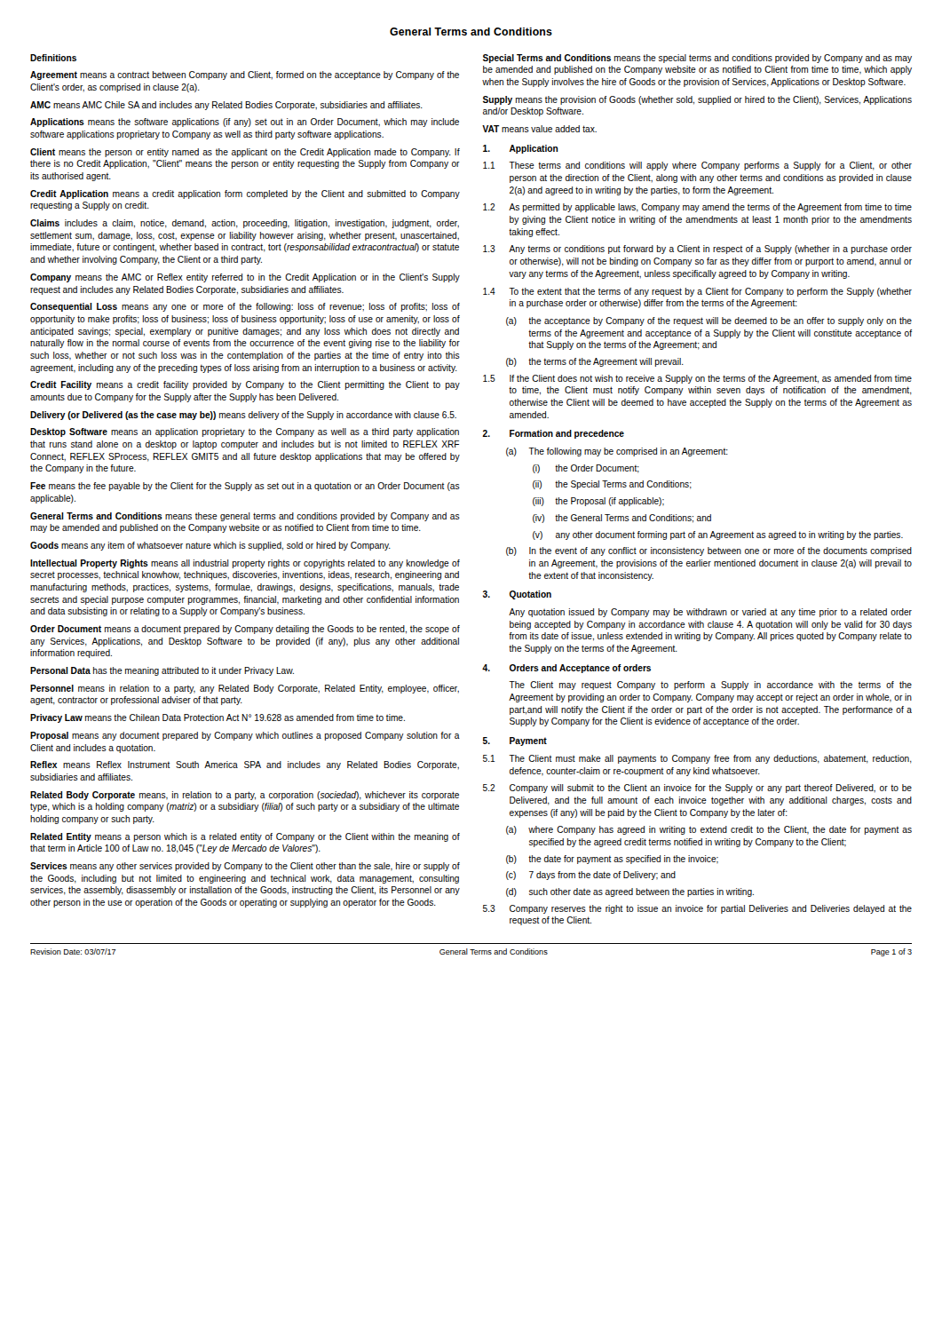General Terms and Conditions
Definitions
Agreement means a contract between Company and Client, formed on the acceptance by Company of the Client's order, as comprised in clause 2(a).
AMC means AMC Chile SA and includes any Related Bodies Corporate, subsidiaries and affiliates.
Applications means the software applications (if any) set out in an Order Document, which may include software applications proprietary to Company as well as third party software applications.
Client means the person or entity named as the applicant on the Credit Application made to Company. If there is no Credit Application, "Client" means the person or entity requesting the Supply from Company or its authorised agent.
Credit Application means a credit application form completed by the Client and submitted to Company requesting a Supply on credit.
Claims includes a claim, notice, demand, action, proceeding, litigation, investigation, judgment, order, settlement sum, damage, loss, cost, expense or liability however arising, whether present, unascertained, immediate, future or contingent, whether based in contract, tort (responsabilidad extracontractual) or statute and whether involving Company, the Client or a third party.
Company means the AMC or Reflex entity referred to in the Credit Application or in the Client's Supply request and includes any Related Bodies Corporate, subsidiaries and affiliates.
Consequential Loss means any one or more of the following: loss of revenue; loss of profits; loss of opportunity to make profits; loss of business; loss of business opportunity; loss of use or amenity, or loss of anticipated savings; special, exemplary or punitive damages; and any loss which does not directly and naturally flow in the normal course of events from the occurrence of the event giving rise to the liability for such loss, whether or not such loss was in the contemplation of the parties at the time of entry into this agreement, including any of the preceding types of loss arising from an interruption to a business or activity.
Credit Facility means a credit facility provided by Company to the Client permitting the Client to pay amounts due to Company for the Supply after the Supply has been Delivered.
Delivery (or Delivered (as the case may be)) means delivery of the Supply in accordance with clause 6.5.
Desktop Software means an application proprietary to the Company as well as a third party application that runs stand alone on a desktop or laptop computer and includes but is not limited to REFLEX XRF Connect, REFLEX SProcess, REFLEX GMIT5 and all future desktop applications that may be offered by the Company in the future.
Fee means the fee payable by the Client for the Supply as set out in a quotation or an Order Document (as applicable).
General Terms and Conditions means these general terms and conditions provided by Company and as may be amended and published on the Company website or as notified to Client from time to time.
Goods means any item of whatsoever nature which is supplied, sold or hired by Company.
Intellectual Property Rights means all industrial property rights or copyrights related to any knowledge of secret processes, technical knowhow, techniques, discoveries, inventions, ideas, research, engineering and manufacturing methods, practices, systems, formulae, drawings, designs, specifications, manuals, trade secrets and special purpose computer programmes, financial, marketing and other confidential information and data subsisting in or relating to a Supply or Company's business.
Order Document means a document prepared by Company detailing the Goods to be rented, the scope of any Services, Applications, and Desktop Software to be provided (if any), plus any other additional information required.
Personal Data has the meaning attributed to it under Privacy Law.
Personnel means in relation to a party, any Related Body Corporate, Related Entity, employee, officer, agent, contractor or professional adviser of that party.
Privacy Law means the Chilean Data Protection Act N° 19.628 as amended from time to time.
Proposal means any document prepared by Company which outlines a proposed Company solution for a Client and includes a quotation.
Reflex means Reflex Instrument South America SPA and includes any Related Bodies Corporate, subsidiaries and affiliates.
Related Body Corporate means, in relation to a party, a corporation (sociedad), whichever its corporate type, which is a holding company (matriz) or a subsidiary (filial) of such party or a subsidiary of the ultimate holding company or such party.
Related Entity means a person which is a related entity of Company or the Client within the meaning of that term in Article 100 of Law no. 18,045 ("Ley de Mercado de Valores").
Services means any other services provided by Company to the Client other than the sale, hire or supply of the Goods, including but not limited to engineering and technical work, data management, consulting services, the assembly, disassembly or installation of the Goods, instructing the Client, its Personnel or any other person in the use or operation of the Goods or operating or supplying an operator for the Goods.
Special Terms and Conditions means the special terms and conditions provided by Company and as may be amended and published on the Company website or as notified to Client from time to time, which apply when the Supply involves the hire of Goods or the provision of Services, Applications or Desktop Software.
Supply means the provision of Goods (whether sold, supplied or hired to the Client), Services, Applications and/or Desktop Software.
VAT means value added tax.
1. Application
1.1 These terms and conditions will apply where Company performs a Supply for a Client, or other person at the direction of the Client, along with any other terms and conditions as provided in clause 2(a) and agreed to in writing by the parties, to form the Agreement.
1.2 As permitted by applicable laws, Company may amend the terms of the Agreement from time to time by giving the Client notice in writing of the amendments at least 1 month prior to the amendments taking effect.
1.3 Any terms or conditions put forward by a Client in respect of a Supply (whether in a purchase order or otherwise), will not be binding on Company so far as they differ from or purport to amend, annul or vary any terms of the Agreement, unless specifically agreed to by Company in writing.
1.4 To the extent that the terms of any request by a Client for Company to perform the Supply (whether in a purchase order or otherwise) differ from the terms of the Agreement:
(a) the acceptance by Company of the request will be deemed to be an offer to supply only on the terms of the Agreement and acceptance of a Supply by the Client will constitute acceptance of that Supply on the terms of the Agreement; and
(b) the terms of the Agreement will prevail.
1.5 If the Client does not wish to receive a Supply on the terms of the Agreement, as amended from time to time, the Client must notify Company within seven days of notification of the amendment, otherwise the Client will be deemed to have accepted the Supply on the terms of the Agreement as amended.
2. Formation and precedence
(a) The following may be comprised in an Agreement:
(i) the Order Document;
(ii) the Special Terms and Conditions;
(iii) the Proposal (if applicable);
(iv) the General Terms and Conditions; and
(v) any other document forming part of an Agreement as agreed to in writing by the parties.
(b) In the event of any conflict or inconsistency between one or more of the documents comprised in an Agreement, the provisions of the earlier mentioned document in clause 2(a) will prevail to the extent of that inconsistency.
3. Quotation
Any quotation issued by Company may be withdrawn or varied at any time prior to a related order being accepted by Company in accordance with clause 4. A quotation will only be valid for 30 days from its date of issue, unless extended in writing by Company. All prices quoted by Company relate to the Supply on the terms of the Agreement.
4. Orders and Acceptance of orders
The Client may request Company to perform a Supply in accordance with the terms of the Agreement by providing an order to Company. Company may accept or reject an order in whole, or in part,and will notify the Client if the order or part of the order is not accepted. The performance of a Supply by Company for the Client is evidence of acceptance of the order.
5. Payment
5.1 The Client must make all payments to Company free from any deductions, abatement, reduction, defence, counter-claim or re-coupment of any kind whatsoever.
5.2 Company will submit to the Client an invoice for the Supply or any part thereof Delivered, or to be Delivered, and the full amount of each invoice together with any additional charges, costs and expenses (if any) will be paid by the Client to Company by the later of:
(a) where Company has agreed in writing to extend credit to the Client, the date for payment as specified by the agreed credit terms notified in writing by Company to the Client;
(b) the date for payment as specified in the invoice;
(c) 7 days from the date of Delivery; and
(d) such other date as agreed between the parties in writing.
5.3 Company reserves the right to issue an invoice for partial Deliveries and Deliveries delayed at the request of the Client.
Revision Date: 03/07/17 General Terms and Conditions Page 1 of 3